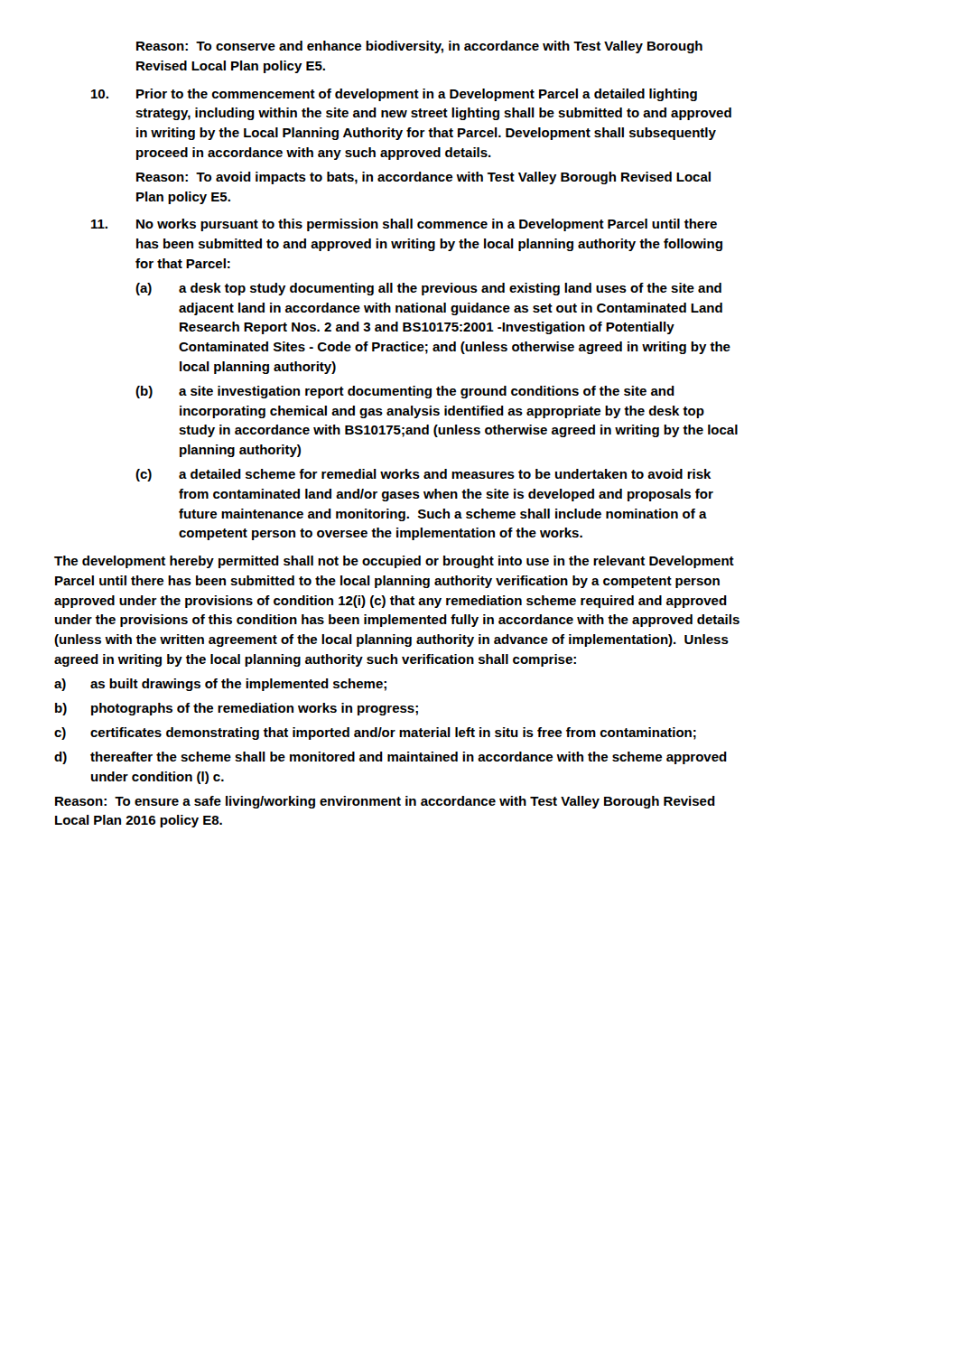Reason: To conserve and enhance biodiversity, in accordance with Test Valley Borough Revised Local Plan policy E5.
10.
Prior to the commencement of development in a Development Parcel a detailed lighting strategy, including within the site and new street lighting shall be submitted to and approved in writing by the Local Planning Authority for that Parcel. Development shall subsequently proceed in accordance with any such approved details.
Reason: To avoid impacts to bats, in accordance with Test Valley Borough Revised Local Plan policy E5.
11.
No works pursuant to this permission shall commence in a Development Parcel until there has been submitted to and approved in writing by the local planning authority the following for that Parcel:
(a)
a desk top study documenting all the previous and existing land uses of the site and adjacent land in accordance with national guidance as set out in Contaminated Land Research Report Nos. 2 and 3 and BS10175:2001 -Investigation of Potentially Contaminated Sites - Code of Practice; and (unless otherwise agreed in writing by the local planning authority)
(b)
a site investigation report documenting the ground conditions of the site and incorporating chemical and gas analysis identified as appropriate by the desk top study in accordance with BS10175;and (unless otherwise agreed in writing by the local planning authority)
(c)
a detailed scheme for remedial works and measures to be undertaken to avoid risk from contaminated land and/or gases when the site is developed and proposals for future maintenance and monitoring. Such a scheme shall include nomination of a competent person to oversee the implementation of the works.
The development hereby permitted shall not be occupied or brought into use in the relevant Development Parcel until there has been submitted to the local planning authority verification by a competent person approved under the provisions of condition 12(i) (c) that any remediation scheme required and approved under the provisions of this condition has been implemented fully in accordance with the approved details (unless with the written agreement of the local planning authority in advance of implementation). Unless agreed in writing by the local planning authority such verification shall comprise:
a)
as built drawings of the implemented scheme;
b)
photographs of the remediation works in progress;
c)
certificates demonstrating that imported and/or material left in situ is free from contamination;
d)
thereafter the scheme shall be monitored and maintained in accordance with the scheme approved under condition (l) c.
Reason: To ensure a safe living/working environment in accordance with Test Valley Borough Revised Local Plan 2016 policy E8.